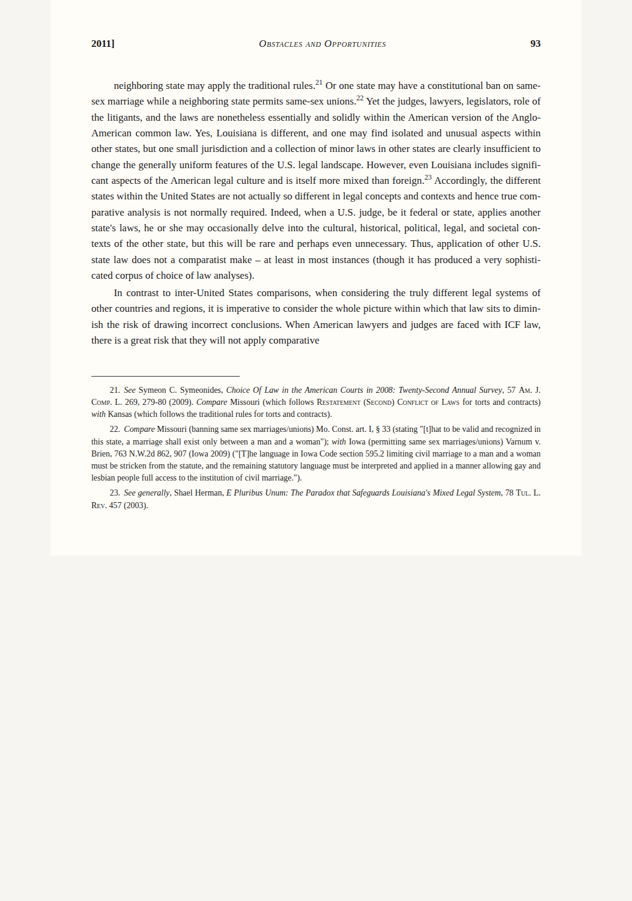2011] Obstacles and Opportunities 93
neighboring state may apply the traditional rules.21 Or one state may have a constitutional ban on same-sex marriage while a neighboring state permits same-sex unions.22 Yet the judges, lawyers, legislators, role of the litigants, and the laws are nonetheless essentially and solidly within the American version of the Anglo-American common law. Yes, Louisiana is different, and one may find isolated and unusual aspects within other states, but one small jurisdiction and a collection of minor laws in other states are clearly insufficient to change the generally uniform features of the U.S. legal landscape. However, even Louisiana includes significant aspects of the American legal culture and is itself more mixed than foreign.23 Accordingly, the different states within the United States are not actually so different in legal concepts and contexts and hence true comparative analysis is not normally required. Indeed, when a U.S. judge, be it federal or state, applies another state's laws, he or she may occasionally delve into the cultural, historical, political, legal, and societal contexts of the other state, but this will be rare and perhaps even unnecessary. Thus, application of other U.S. state law does not a comparatist make – at least in most instances (though it has produced a very sophisticated corpus of choice of law analyses).
In contrast to inter-United States comparisons, when considering the truly different legal systems of other countries and regions, it is imperative to consider the whole picture within which that law sits to diminish the risk of drawing incorrect conclusions. When American lawyers and judges are faced with ICF law, there is a great risk that they will not apply comparative
See Symeon C. Symeonides, Choice Of Law in the American Courts in 2008: Twenty-Second Annual Survey, 57 Am. J. Comp. L. 269, 279-80 (2009). Compare Missouri (which follows Restatement (Second) Conflict of Laws for torts and contracts) with Kansas (which follows the traditional rules for torts and contracts).
Compare Missouri (banning same sex marriages/unions) Mo. Const. art. I, § 33 (stating "[t]hat to be valid and recognized in this state, a marriage shall exist only between a man and a woman"); with Iowa (permitting same sex marriages/unions) Varnum v. Brien, 763 N.W.2d 862, 907 (Iowa 2009) ("[T]he language in Iowa Code section 595.2 limiting civil marriage to a man and a woman must be stricken from the statute, and the remaining statutory language must be interpreted and applied in a manner allowing gay and lesbian people full access to the institution of civil marriage.").
See generally, Shael Herman, E Pluribus Unum: The Paradox that Safeguards Louisiana's Mixed Legal System, 78 Tul. L. Rev. 457 (2003).